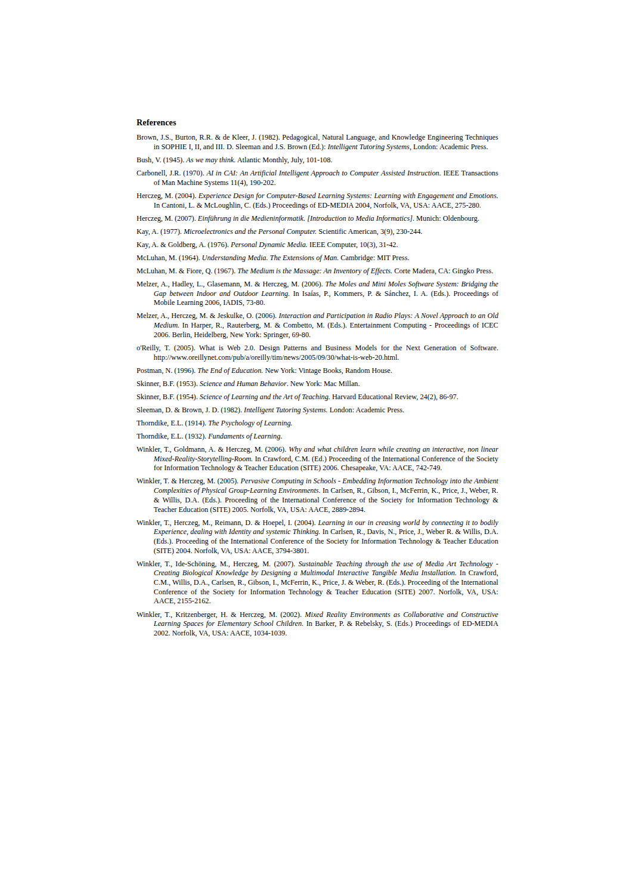References
Brown, J.S., Burton, R.R. & de Kleer, J. (1982). Pedagogical, Natural Language, and Knowledge Engineering Techniques in SOPHIE I, II, and III. D. Sleeman and J.S. Brown (Ed.): Intelligent Tutoring Systems, London: Academic Press.
Bush, V. (1945). As we may think. Atlantic Monthly, July, 101-108.
Carbonell, J.R. (1970). AI in CAI: An Artificial Intelligent Approach to Computer Assisted Instruction. IEEE Transactions of Man Machine Systems 11(4), 190-202.
Herczeg, M. (2004). Experience Design for Computer-Based Learning Systems: Learning with Engagement and Emotions. In Cantoni, L. & McLoughlin, C. (Eds.) Proceedings of ED-MEDIA 2004, Norfolk, VA, USA: AACE, 275-280.
Herczeg, M. (2007). Einführung in die Medieninformatik. [Introduction to Media Informatics]. Munich: Oldenbourg.
Kay, A. (1977). Microelectronics and the Personal Computer. Scientific American, 3(9), 230-244.
Kay, A. & Goldberg, A. (1976). Personal Dynamic Media. IEEE Computer, 10(3), 31-42.
McLuhan, M. (1964). Understanding Media. The Extensions of Man. Cambridge: MIT Press.
McLuhan, M. & Fiore, Q. (1967). The Medium is the Massage: An Inventory of Effects. Corte Madera, CA: Gingko Press.
Melzer, A., Hadley, L., Glasemann, M. & Herczeg, M. (2006). The Moles and Mini Moles Software System: Bridging the Gap between Indoor and Outdoor Learning. In Isaías, P., Kommers, P. & Sánchez, I. A. (Eds.). Proceedings of Mobile Learning 2006, IADIS, 73-80.
Melzer, A., Herczeg, M. & Jeskulke, O. (2006). Interaction and Participation in Radio Plays: A Novel Approach to an Old Medium. In Harper, R., Rauterberg, M. & Combetto, M. (Eds.). Entertainment Computing - Proceedings of ICEC 2006. Berlin, Heidelberg, New York: Springer, 69-80.
o'Reilly, T. (2005). What is Web 2.0. Design Patterns and Business Models for the Next Generation of Software. http://www.oreillynet.com/pub/a/oreilly/tim/news/2005/09/30/what-is-web-20.html.
Postman, N. (1996). The End of Education. New York: Vintage Books, Random House.
Skinner, B.F. (1953). Science and Human Behavior. New York: Mac Millan.
Skinner, B.F. (1954). Science of Learning and the Art of Teaching. Harvard Educational Review, 24(2), 86-97.
Sleeman, D. & Brown, J. D. (1982). Intelligent Tutoring Systems. London: Academic Press.
Thorndike, E.L. (1914). The Psychology of Learning.
Thorndike, E.L. (1932). Fundaments of Learning.
Winkler, T., Goldmann, A. & Herczeg, M. (2006). Why and what children learn while creating an interactive, non linear Mixed-Reality-Storytelling-Room. In Crawford, C.M. (Ed.) Proceeding of the International Conference of the Society for Information Technology & Teacher Education (SITE) 2006. Chesapeake, VA: AACE, 742-749.
Winkler, T. & Herczeg, M. (2005). Pervasive Computing in Schools - Embedding Information Technology into the Ambient Complexities of Physical Group-Learning Environments. In Carlsen, R., Gibson, I., McFerrin, K., Price, J., Weber, R. & Willis, D.A. (Eds.). Proceeding of the International Conference of the Society for Information Technology & Teacher Education (SITE) 2005. Norfolk, VA, USA: AACE, 2889-2894.
Winkler, T., Herczeg, M., Reimann, D. & Hoepel, I. (2004). Learning in our in creasing world by connecting it to bodily Experience, dealing with Identity and systemic Thinking. In Carlsen, R., Davis, N., Price, J., Weber R. & Willis, D.A. (Eds.). Proceeding of the International Conference of the Society for Information Technology & Teacher Education (SITE) 2004. Norfolk, VA, USA: AACE, 3794-3801.
Winkler, T., Ide-Schöning, M., Herczeg, M. (2007). Sustainable Teaching through the use of Media Art Technology - Creating Biological Knowledge by Designing a Multimodal Interactive Tangible Media Installation. In Crawford, C.M., Willis, D.A., Carlsen, R., Gibson, I., McFerrin, K., Price, J. & Weber, R. (Eds.). Proceeding of the International Conference of the Society for Information Technology & Teacher Education (SITE) 2007. Norfolk, VA, USA: AACE, 2155-2162.
Winkler, T., Kritzenberger, H. & Herczeg, M. (2002). Mixed Reality Environments as Collaborative and Constructive Learning Spaces for Elementary School Children. In Barker, P. & Rebelsky, S. (Eds.) Proceedings of ED-MEDIA 2002. Norfolk, VA, USA: AACE, 1034-1039.